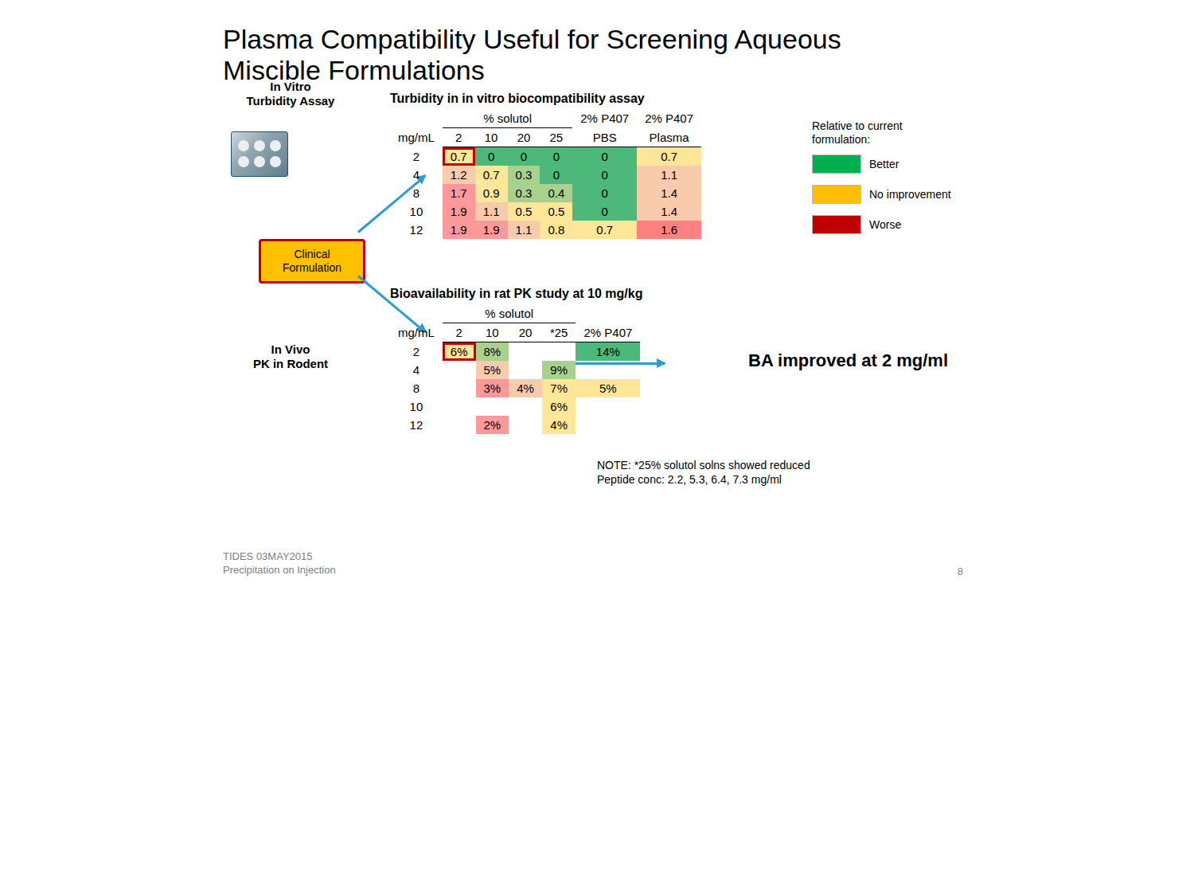Plasma Compatibility Useful for Screening Aqueous
Miscible Formulations
In Vitro
Turbidity Assay
In Vivo
PK in Rodent
Clinical
Formulation
Turbidity in in vitro biocompatibility assay
| | % solutol | 2% P407 | 2% P407 |
| mg/mL | 2 | 10 | 20 | 25 | PBS | Plasma |
| 2 | 0.7 | 0 | 0 | 0 | 0 | 0.7 |
| 4 | 1.2 | 0.7 | 0.3 | 0 | 0 | 1.1 |
| 8 | 1.7 | 0.9 | 0.3 | 0.4 | 0 | 1.4 |
| 10 | 1.9 | 1.1 | 0.5 | 0.5 | 0 | 1.4 |
| 12 | 1.9 | 1.9 | 1.1 | 0.8 | 0.7 | 1.6 |
Relative to current
formulation:
Better
No improvement
Worse
Bioavailability in rat PK study at 10 mg/kg
| | % solutol | |
| mg/mL | 2 | 10 | 20 | *25 | 2% P407 |
| 2 | 6% | 8% | | | 14% |
| 4 | | 5% | | 9% | |
| 8 | | 3% | 4% | 7% | 5% |
| 10 | | | | 6% | |
| 12 | | 2% | | 4% | |
BA improved at 2 mg/ml
NOTE: *25% solutol solns showed reduced
Peptide conc: 2.2, 5.3, 6.4, 7.3 mg/ml
TIDES 03MAY2015
Precipitation on Injection
8